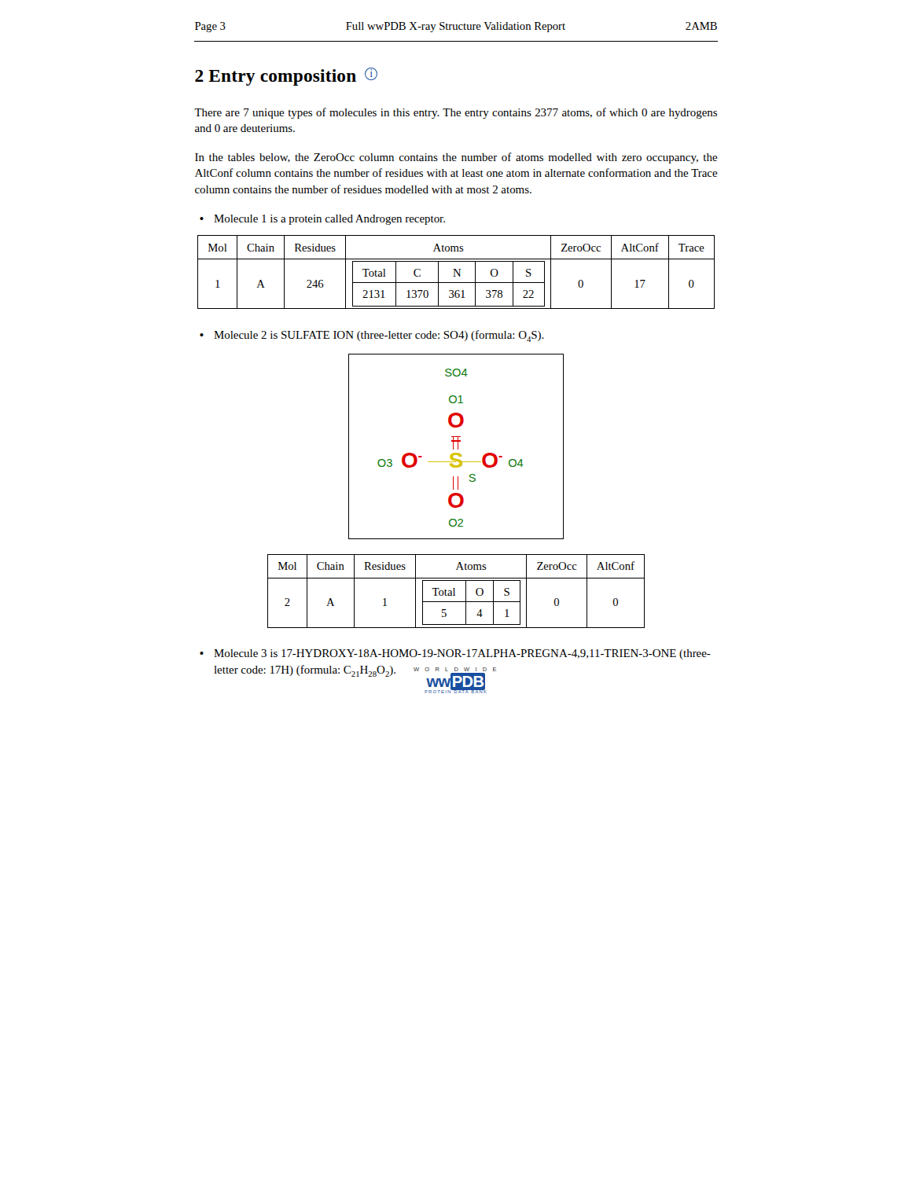Page 3
Full wwPDB X-ray Structure Validation Report
2AMB
2 Entry composition i
There are 7 unique types of molecules in this entry. The entry contains 2377 atoms, of which 0 are hydrogens and 0 are deuteriums.
In the tables below, the ZeroOcc column contains the number of atoms modelled with zero occupancy, the AltConf column contains the number of residues with at least one atom in alternate conformation and the Trace column contains the number of residues modelled with at most 2 atoms.
Molecule 1 is a protein called Androgen receptor.
| Mol | Chain | Residues | Atoms | ZeroOcc | AltConf | Trace |
| --- | --- | --- | --- | --- | --- | --- |
| 1 | A | 246 | / Total / C / N / O / S / / 2131 / 1370 / 361 / 378 / 22 / | 0 | 17 | 0 |
Molecule 2 is SULFATE ION (three-letter code: SO4) (formula: O4S).
SO4
O1
O
S
S
O3
O-
O-
O4
O
O2
| Mol | Chain | Residues | Atoms | ZeroOcc | AltConf |
| --- | --- | --- | --- | --- | --- |
| 2 | A | 1 | / Total / O / S / / 5 / 4 / 1 / | 0 | 0 |
Molecule 3 is 17-HYDROXY-18A-HOMO-19-NOR-17ALPHA-PREGNA-4,9,11-TRIEN-3-ONE (three-letter code: 17H) (formula: C21H28O2).
W O R L D W I D E
ww PDB
PROTEIN DATA BANK